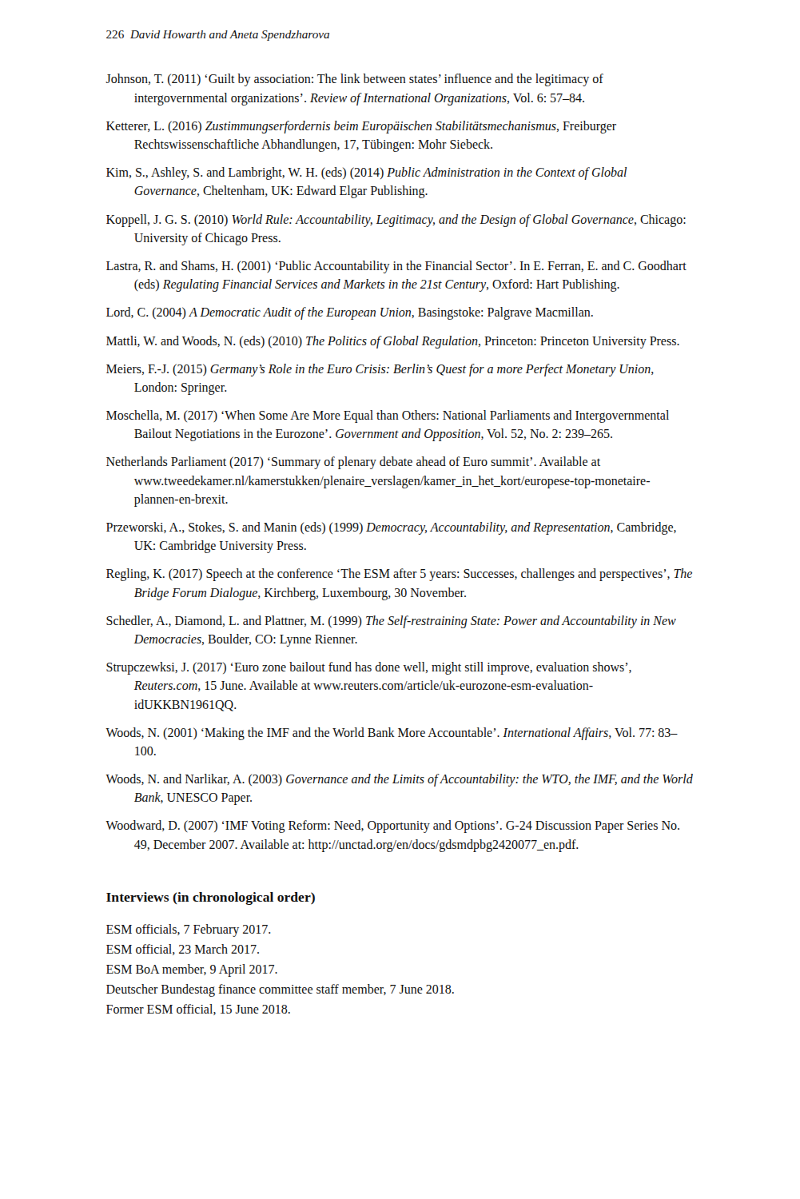226 David Howarth and Aneta Spendzharova
Johnson, T. (2011) ‘Guilt by association: The link between states’ influence and the legitimacy of intergovernmental organizations’. Review of International Organizations, Vol. 6: 57–84.
Ketterer, L. (2016) Zustimmungserfordernis beim Europäischen Stabilitätsmechanismus, Freiburger Rechtswissenschaftliche Abhandlungen, 17, Tübingen: Mohr Siebeck.
Kim, S., Ashley, S. and Lambright, W. H. (eds) (2014) Public Administration in the Context of Global Governance, Cheltenham, UK: Edward Elgar Publishing.
Koppell, J. G. S. (2010) World Rule: Accountability, Legitimacy, and the Design of Global Governance, Chicago: University of Chicago Press.
Lastra, R. and Shams, H. (2001) ‘Public Accountability in the Financial Sector’. In E. Ferran, E. and C. Goodhart (eds) Regulating Financial Services and Markets in the 21st Century, Oxford: Hart Publishing.
Lord, C. (2004) A Democratic Audit of the European Union, Basingstoke: Palgrave Macmillan.
Mattli, W. and Woods, N. (eds) (2010) The Politics of Global Regulation, Princeton: Princeton University Press.
Meiers, F.-J. (2015) Germany’s Role in the Euro Crisis: Berlin’s Quest for a more Perfect Monetary Union, London: Springer.
Moschella, M. (2017) ‘When Some Are More Equal than Others: National Parliaments and Intergovernmental Bailout Negotiations in the Eurozone’. Government and Opposition, Vol. 52, No. 2: 239–265.
Netherlands Parliament (2017) ‘Summary of plenary debate ahead of Euro summit’. Available at www.tweedekamer.nl/kamerstukken/plenaire_verslagen/kamer_in_het_kort/europese-top-monetaire-plannen-en-brexit.
Przeworski, A., Stokes, S. and Manin (eds) (1999) Democracy, Accountability, and Representation, Cambridge, UK: Cambridge University Press.
Regling, K. (2017) Speech at the conference ‘The ESM after 5 years: Successes, challenges and perspectives’, The Bridge Forum Dialogue, Kirchberg, Luxembourg, 30 November.
Schedler, A., Diamond, L. and Plattner, M. (1999) The Self-restraining State: Power and Accountability in New Democracies, Boulder, CO: Lynne Rienner.
Strupczewksi, J. (2017) ‘Euro zone bailout fund has done well, might still improve, evaluation shows’, Reuters.com, 15 June. Available at www.reuters.com/article/uk-eurozone-esm-evaluation-idUKKBN1961QQ.
Woods, N. (2001) ‘Making the IMF and the World Bank More Accountable’. International Affairs, Vol. 77: 83–100.
Woods, N. and Narlikar, A. (2003) Governance and the Limits of Accountability: the WTO, the IMF, and the World Bank, UNESCO Paper.
Woodward, D. (2007) ‘IMF Voting Reform: Need, Opportunity and Options’. G-24 Discussion Paper Series No. 49, December 2007. Available at: http://unctad.org/en/docs/gdsmdpbg2420077_en.pdf.
Interviews (in chronological order)
ESM officials, 7 February 2017.
ESM official, 23 March 2017.
ESM BoA member, 9 April 2017.
Deutscher Bundestag finance committee staff member, 7 June 2018.
Former ESM official, 15 June 2018.